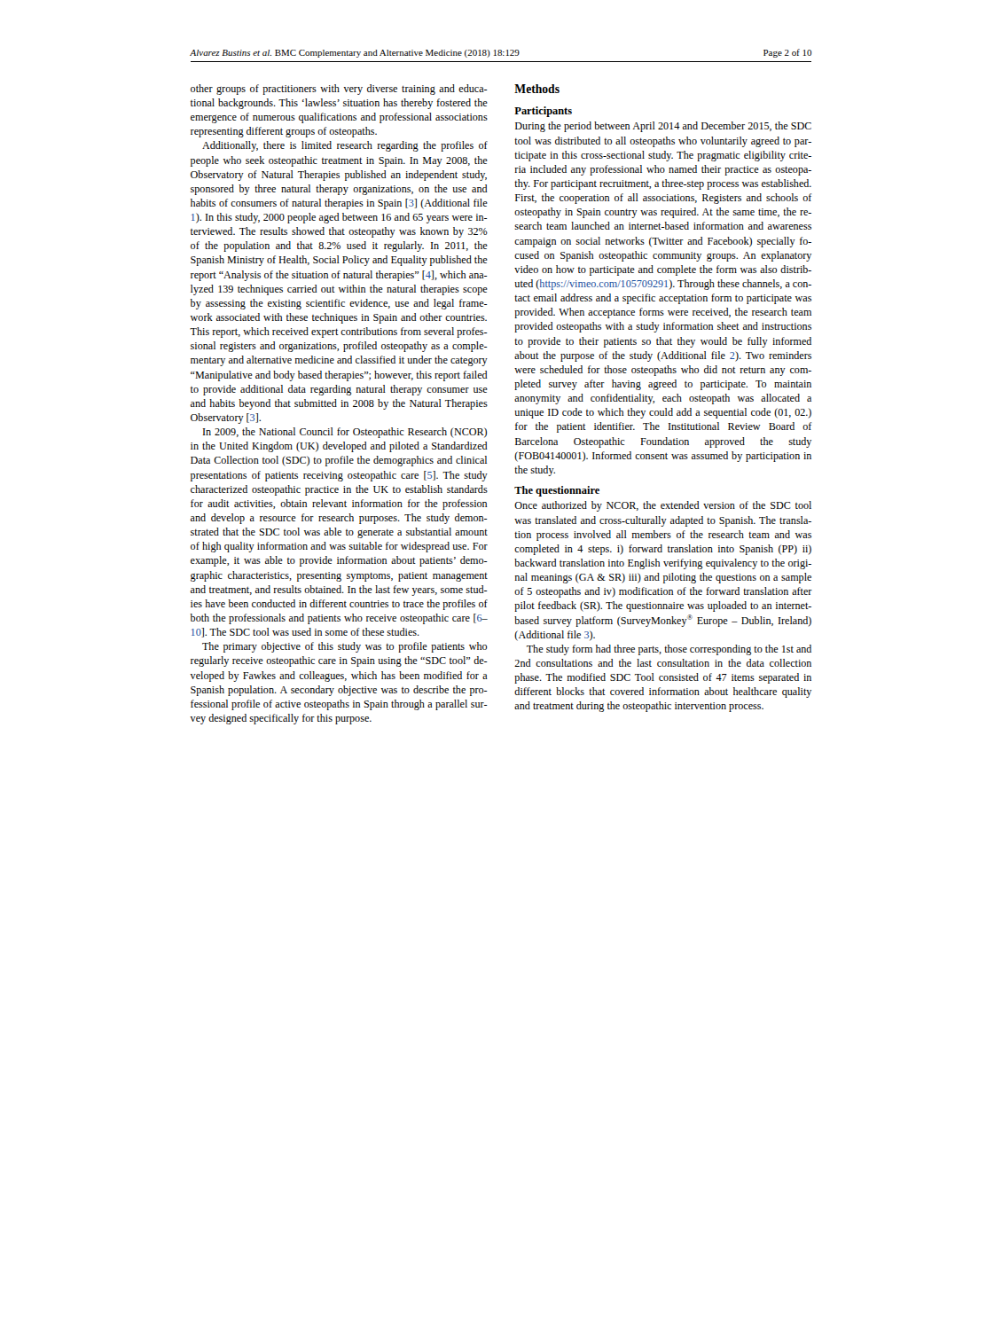Alvarez Bustins et al. BMC Complementary and Alternative Medicine (2018) 18:129
Page 2 of 10
other groups of practitioners with very diverse training and educational backgrounds. This ‘lawless’ situation has thereby fostered the emergence of numerous qualifications and professional associations representing different groups of osteopaths.
Additionally, there is limited research regarding the profiles of people who seek osteopathic treatment in Spain. In May 2008, the Observatory of Natural Therapies published an independent study, sponsored by three natural therapy organizations, on the use and habits of consumers of natural therapies in Spain [3] (Additional file 1). In this study, 2000 people aged between 16 and 65 years were interviewed. The results showed that osteopathy was known by 32% of the population and that 8.2% used it regularly. In 2011, the Spanish Ministry of Health, Social Policy and Equality published the report “Analysis of the situation of natural therapies” [4], which analyzed 139 techniques carried out within the natural therapies scope by assessing the existing scientific evidence, use and legal framework associated with these techniques in Spain and other countries. This report, which received expert contributions from several professional registers and organizations, profiled osteopathy as a complementary and alternative medicine and classified it under the category “Manipulative and body based therapies”; however, this report failed to provide additional data regarding natural therapy consumer use and habits beyond that submitted in 2008 by the Natural Therapies Observatory [3].
In 2009, the National Council for Osteopathic Research (NCOR) in the United Kingdom (UK) developed and piloted a Standardized Data Collection tool (SDC) to profile the demographics and clinical presentations of patients receiving osteopathic care [5]. The study characterized osteopathic practice in the UK to establish standards for audit activities, obtain relevant information for the profession and develop a resource for research purposes. The study demonstrated that the SDC tool was able to generate a substantial amount of high quality information and was suitable for widespread use. For example, it was able to provide information about patients’ demographic characteristics, presenting symptoms, patient management and treatment, and results obtained. In the last few years, some studies have been conducted in different countries to trace the profiles of both the professionals and patients who receive osteopathic care [6–10]. The SDC tool was used in some of these studies.
The primary objective of this study was to profile patients who regularly receive osteopathic care in Spain using the “SDC tool” developed by Fawkes and colleagues, which has been modified for a Spanish population. A secondary objective was to describe the professional profile of active osteopaths in Spain through a parallel survey designed specifically for this purpose.
Methods
Participants
During the period between April 2014 and December 2015, the SDC tool was distributed to all osteopaths who voluntarily agreed to participate in this cross-sectional study. The pragmatic eligibility criteria included any professional who named their practice as osteopathy. For participant recruitment, a three-step process was established. First, the cooperation of all associations, Registers and schools of osteopathy in Spain country was required. At the same time, the research team launched an internet-based information and awareness campaign on social networks (Twitter and Facebook) specially focused on Spanish osteopathic community groups. An explanatory video on how to participate and complete the form was also distributed (https://vimeo.com/105709291). Through these channels, a contact email address and a specific acceptation form to participate was provided. When acceptance forms were received, the research team provided osteopaths with a study information sheet and instructions to provide to their patients so that they would be fully informed about the purpose of the study (Additional file 2). Two reminders were scheduled for those osteopaths who did not return any completed survey after having agreed to participate. To maintain anonymity and confidentiality, each osteopath was allocated a unique ID code to which they could add a sequential code (01, 02.) for the patient identifier. The Institutional Review Board of Barcelona Osteopathic Foundation approved the study (FOB04140001). Informed consent was assumed by participation in the study.
The questionnaire
Once authorized by NCOR, the extended version of the SDC tool was translated and cross-culturally adapted to Spanish. The translation process involved all members of the research team and was completed in 4 steps. i) forward translation into Spanish (PP) ii) backward translation into English verifying equivalency to the original meanings (GA & SR) iii) and piloting the questions on a sample of 5 osteopaths and iv) modification of the forward translation after pilot feedback (SR). The questionnaire was uploaded to an internet-based survey platform (SurveyMonkey® Europe – Dublin, Ireland) (Additional file 3).
The study form had three parts, those corresponding to the 1st and 2nd consultations and the last consultation in the data collection phase. The modified SDC Tool consisted of 47 items separated in different blocks that covered information about healthcare quality and treatment during the osteopathic intervention process.